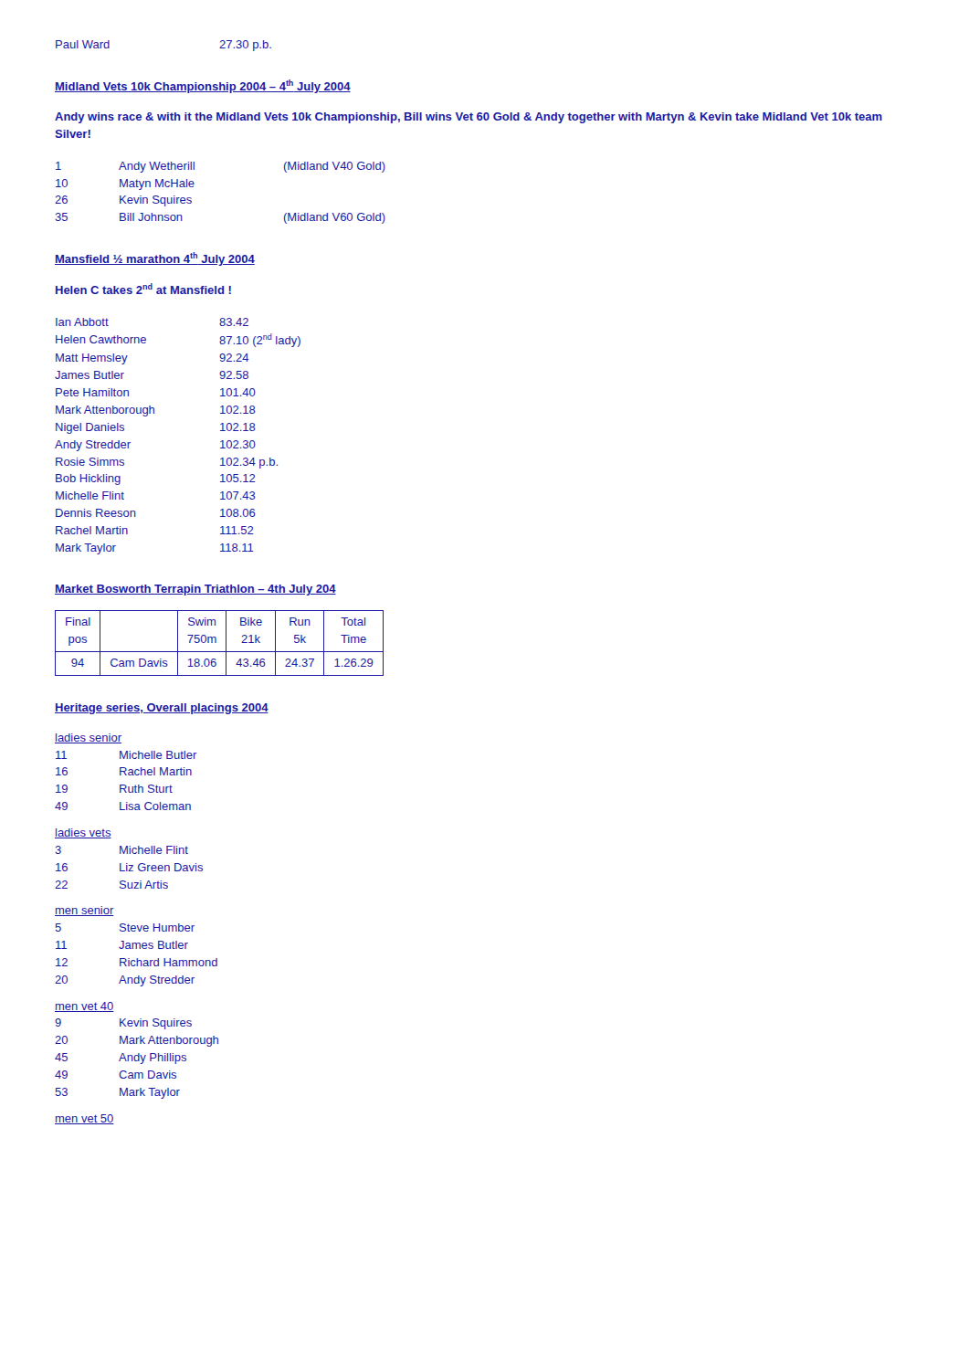| Paul Ward | 27.30 p.b. |
Midland Vets 10k Championship 2004 – 4th July 2004
Andy wins race & with it the Midland Vets 10k Championship, Bill wins Vet 60 Gold & Andy together with Martyn & Kevin take Midland Vet 10k team Silver!
| 1 | Andy Wetherill | (Midland V40 Gold) |
| 10 | Matyn McHale | |
| 26 | Kevin Squires | |
| 35 | Bill Johnson | (Midland V60 Gold) |
Mansfield ½ marathon 4th July 2004
Helen C takes 2nd at Mansfield !
| Ian Abbott | 83.42 |
| Helen Cawthorne | 87.10 (2 nd lady) |
| Matt Hemsley | 92.24 |
| James Butler | 92.58 |
| Pete Hamilton | 101.40 |
| Mark Attenborough | 102.18 |
| Nigel Daniels | 102.18 |
| Andy Stredder | 102.30 |
| Rosie Simms | 102.34 p.b. |
| Bob Hickling | 105.12 |
| Michelle Flint | 107.43 |
| Dennis Reeson | 108.06 |
| Rachel Martin | 111.52 |
| Mark Taylor | 118.11 |
Market Bosworth Terrapin Triathlon – 4th July 204
| Final pos | | Swim 750m | Bike 21k | Run 5k | Total Time |
| --- | --- | --- | --- | --- | --- |
| 94 | Cam Davis | 18.06 | 43.46 | 24.37 | 1.26.29 |
Heritage series, Overall placings 2004
ladies senior
| 11 | Michelle Butler |
| 16 | Rachel Martin |
| 19 | Ruth Sturt |
| 49 | Lisa Coleman |
ladies vets
| 3 | Michelle Flint |
| 16 | Liz Green Davis |
| 22 | Suzi Artis |
men senior
| 5 | Steve Humber |
| 11 | James Butler |
| 12 | Richard Hammond |
| 20 | Andy Stredder |
men vet 40
| 9 | Kevin Squires |
| 20 | Mark Attenborough |
| 45 | Andy Phillips |
| 49 | Cam Davis |
| 53 | Mark Taylor |
men vet 50